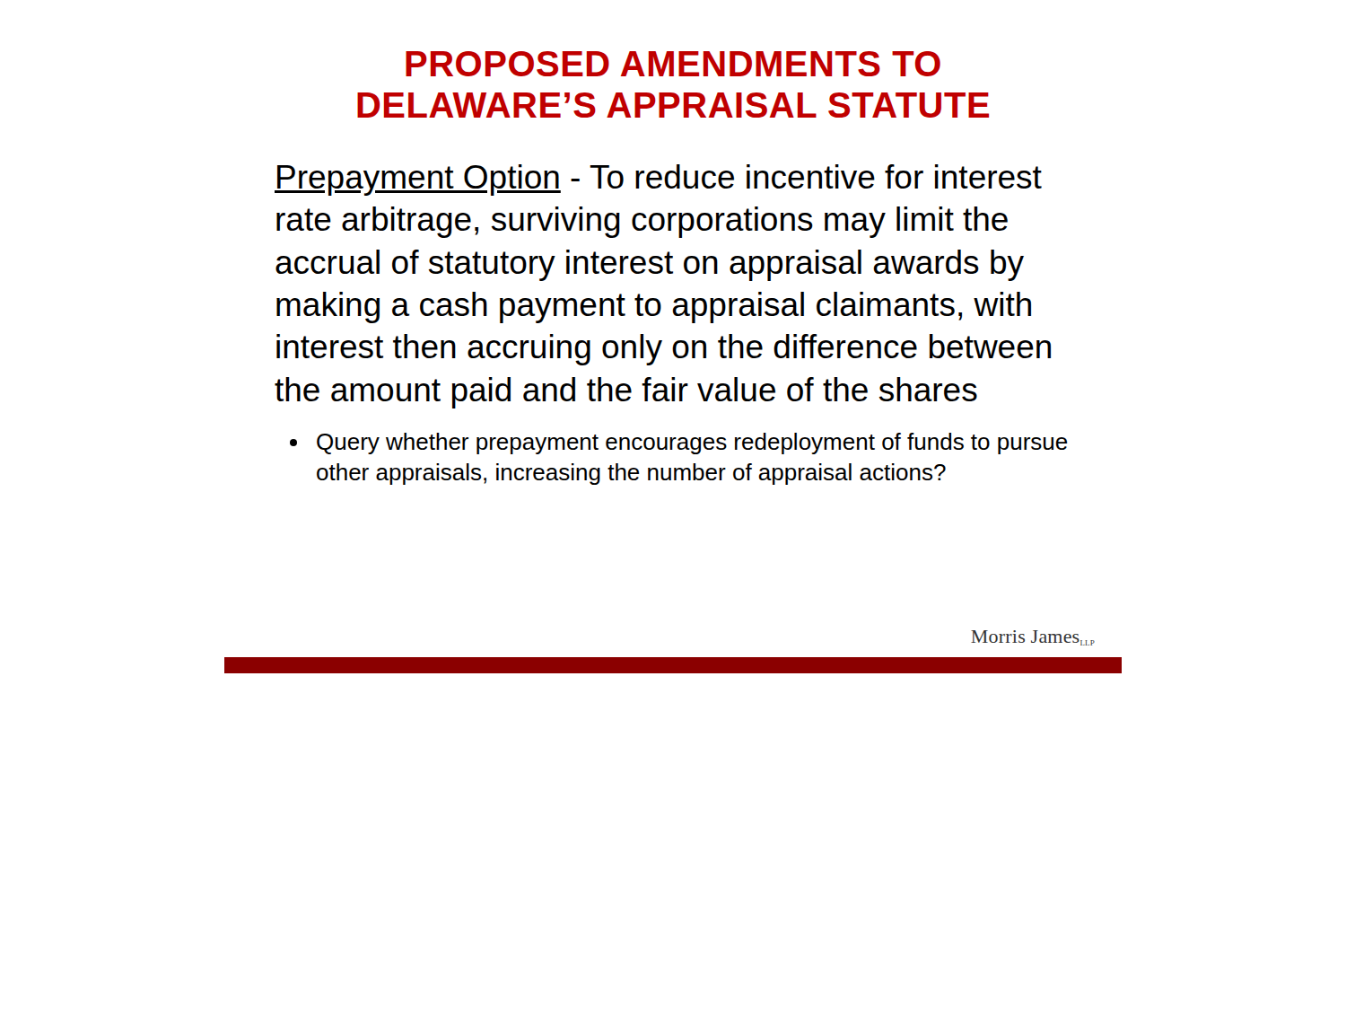PROPOSED AMENDMENTS TO
DELAWARE’S APPRAISAL STATUTE
Prepayment Option - To reduce incentive for interest rate arbitrage, surviving corporations may limit the accrual of statutory interest on appraisal awards by making a cash payment to appraisal claimants, with interest then accruing only on the difference between the amount paid and the fair value of the shares
Query whether prepayment encourages redeployment of funds to pursue other appraisals, increasing the number of appraisal actions?
Morris JamesLLP